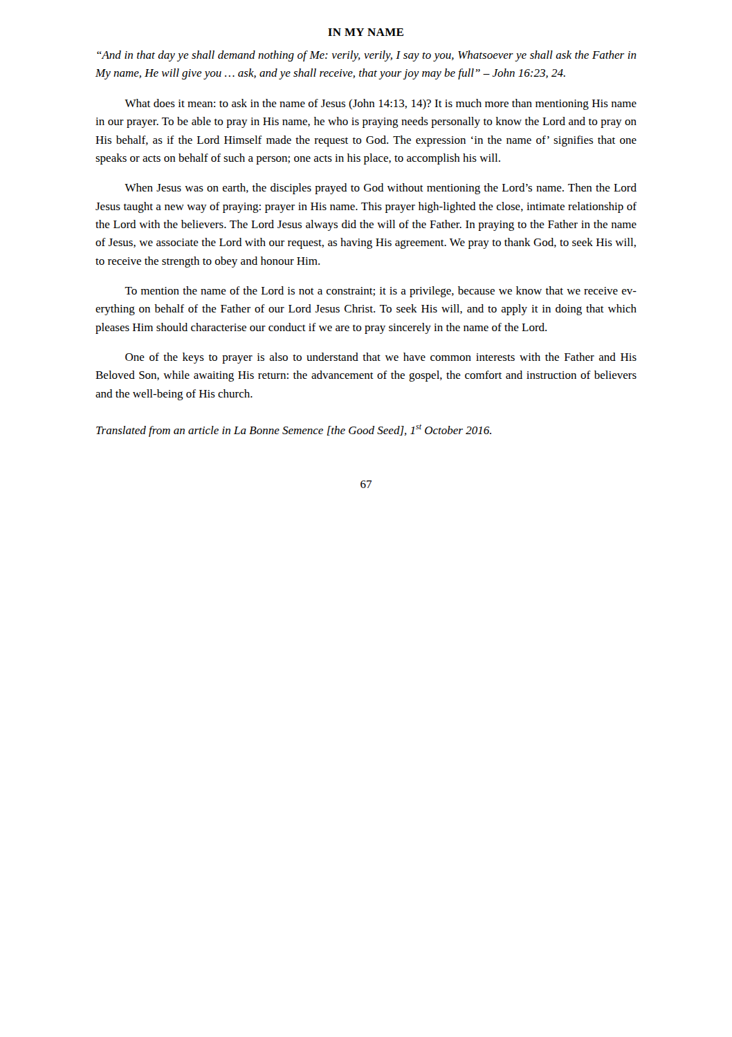In My Name
“And in that day ye shall demand nothing of Me: verily, verily, I say to you, Whatsoever ye shall ask the Father in My name, He will give you … ask, and ye shall receive, that your joy may be full” – John 16:23, 24.
What does it mean: to ask in the name of Jesus (John 14:13, 14)? It is much more than mentioning His name in our prayer. To be able to pray in His name, he who is praying needs personally to know the Lord and to pray on His behalf, as if the Lord Himself made the request to God. The expression ‘in the name of’ signifies that one speaks or acts on behalf of such a person; one acts in his place, to accomplish his will.
When Jesus was on earth, the disciples prayed to God without mentioning the Lord’s name. Then the Lord Jesus taught a new way of praying: prayer in His name. This prayer high-lighted the close, intimate relationship of the Lord with the believers. The Lord Jesus always did the will of the Father. In praying to the Father in the name of Jesus, we associate the Lord with our request, as having His agreement. We pray to thank God, to seek His will, to receive the strength to obey and honour Him.
To mention the name of the Lord is not a constraint; it is a privilege, because we know that we receive everything on behalf of the Father of our Lord Jesus Christ. To seek His will, and to apply it in doing that which pleases Him should characterise our conduct if we are to pray sincerely in the name of the Lord.
One of the keys to prayer is also to understand that we have common interests with the Father and His Beloved Son, while awaiting His return: the advancement of the gospel, the comfort and instruction of believers and the well-being of His church.
Translated from an article in La Bonne Semence [the Good Seed], 1st October 2016.
67